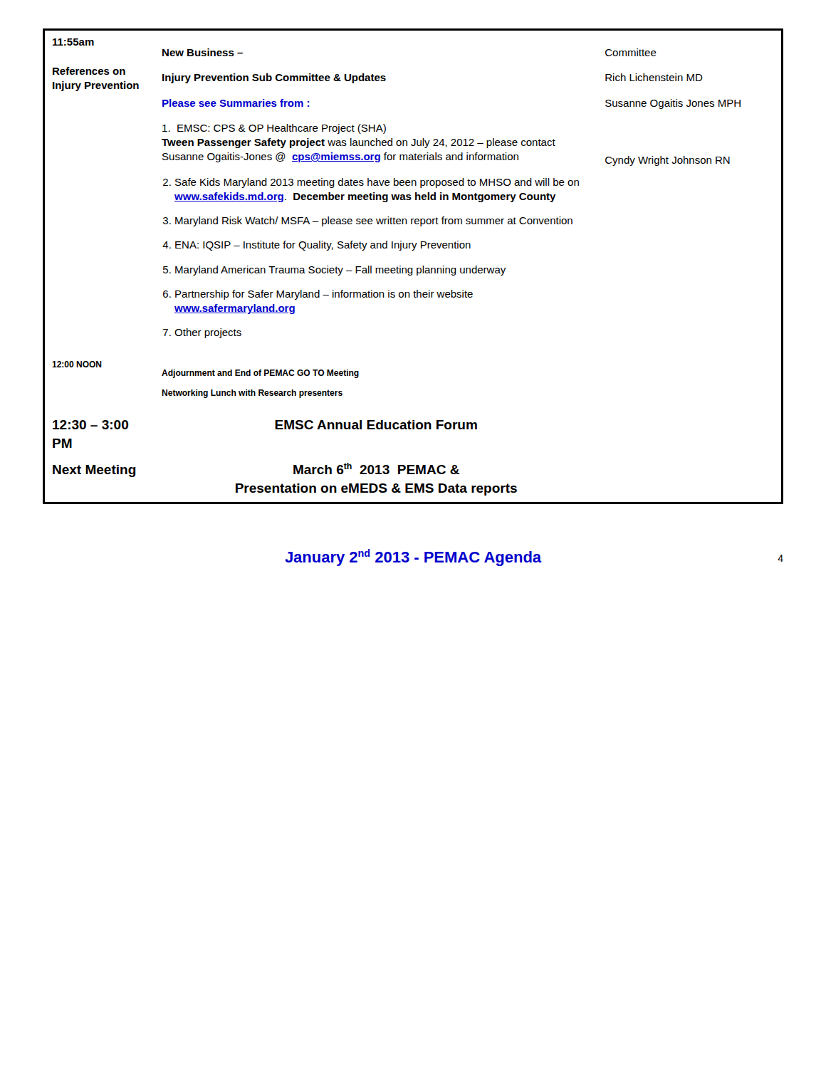| 11:55am References on Injury Prevention | New Business – Injury Prevention Sub Committee & Updates Please see Summaries from : 1. EMSC: CPS & OP Healthcare Project (SHA) Tween Passenger Safety project was launched on July 24, 2012 – please contact Susanne Ogaitis-Jones @ cps@miemss.org for materials and information Safe Kids Maryland 2013 meeting dates have been proposed to MHSO and will be on www.safekids.md.org . December meeting was held in Montgomery County Maryland Risk Watch/ MSFA – please see written report from summer at Convention ENA: IQSIP – Institute for Quality, Safety and Injury Prevention Maryland American Trauma Society – Fall meeting planning underway Partnership for Safer Maryland – information is on their website www.safermaryland.org Other projects | Committee Rich Lichenstein MD Susanne Ogaitis Jones MPH Cyndy Wright Johnson RN |
| 12:00 NOON | Adjournment and End of PEMAC GO TO Meeting Networking Lunch with Research presenters | |
| 12:30 – 3:00 PM | EMSC Annual Education Forum | |
| Next Meeting | March 6 th 2013 PEMAC & Presentation on eMEDS & EMS Data reports | |
January 2nd 2013 - PEMAC Agenda 4